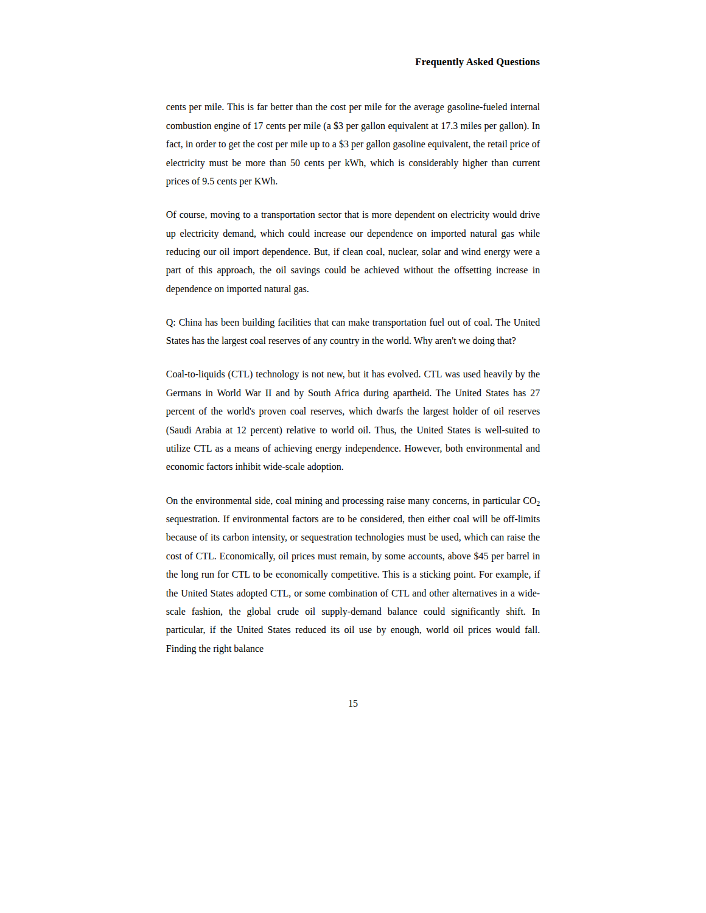Frequently Asked Questions
cents per mile. This is far better than the cost per mile for the average gasoline-fueled internal combustion engine of 17 cents per mile (a $3 per gallon equivalent at 17.3 miles per gallon). In fact, in order to get the cost per mile up to a $3 per gallon gasoline equivalent, the retail price of electricity must be more than 50 cents per kWh, which is considerably higher than current prices of 9.5 cents per KWh.
Of course, moving to a transportation sector that is more dependent on electricity would drive up electricity demand, which could increase our dependence on imported natural gas while reducing our oil import dependence. But, if clean coal, nuclear, solar and wind energy were a part of this approach, the oil savings could be achieved without the offsetting increase in dependence on imported natural gas.
Q: China has been building facilities that can make transportation fuel out of coal. The United States has the largest coal reserves of any country in the world. Why aren't we doing that?
Coal-to-liquids (CTL) technology is not new, but it has evolved. CTL was used heavily by the Germans in World War II and by South Africa during apartheid. The United States has 27 percent of the world's proven coal reserves, which dwarfs the largest holder of oil reserves (Saudi Arabia at 12 percent) relative to world oil. Thus, the United States is well-suited to utilize CTL as a means of achieving energy independence. However, both environmental and economic factors inhibit wide-scale adoption.
On the environmental side, coal mining and processing raise many concerns, in particular CO2 sequestration. If environmental factors are to be considered, then either coal will be off-limits because of its carbon intensity, or sequestration technologies must be used, which can raise the cost of CTL. Economically, oil prices must remain, by some accounts, above $45 per barrel in the long run for CTL to be economically competitive. This is a sticking point. For example, if the United States adopted CTL, or some combination of CTL and other alternatives in a wide-scale fashion, the global crude oil supply-demand balance could significantly shift. In particular, if the United States reduced its oil use by enough, world oil prices would fall. Finding the right balance
15